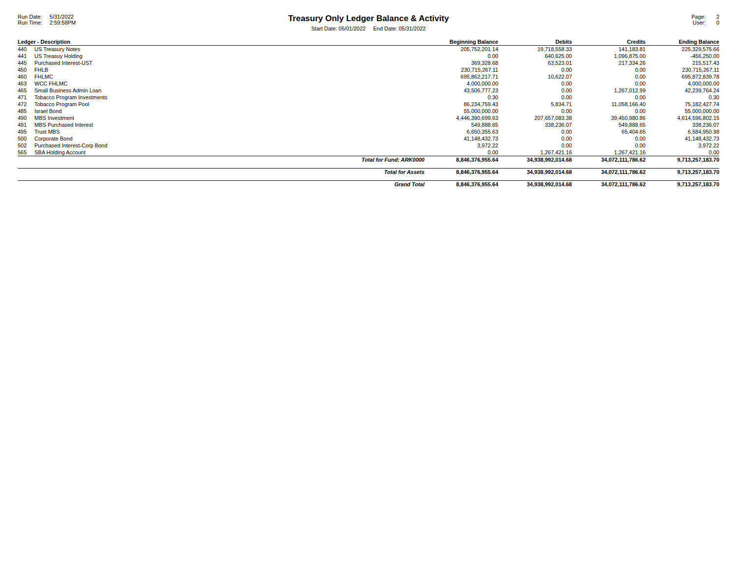| Run Date: 5/31/2022 Run Time: 2:59:58PM | Treasury Only Ledger Balance & Activity Start Date: 05/01/2022 End Date: 05/31/2022 | Page: 2 User: 0 |
| Ledger - Description | | Beginning Balance | Debits | Credits | Ending Balance |
| --- | --- | --- | --- | --- | --- |
| 440 | US Treasury Notes | | 205,752,201.14 | 19,718,558.33 | 141,183.81 | 225,329,575.66 |
| 441 | US Treasuy Holding | | 0.00 | 640,625.00 | 1,096,875.00 | -456,250.00 |
| 445 | Purchased Interest-UST | | 369,328.68 | 63,523.01 | 217,334.26 | 215,517.43 |
| 450 | FHLB | | 230,715,267.11 | 0.00 | 0.00 | 230,715,267.11 |
| 460 | FHLMC | | 695,862,217.71 | 10,622.07 | 0.00 | 695,872,839.78 |
| 463 | WCC FHLMC | | 4,000,000.00 | 0.00 | 0.00 | 4,000,000.00 |
| 465 | Small Business Admin Loan | | 43,506,777.23 | 0.00 | 1,267,012.99 | 42,239,764.24 |
| 471 | Tobacco Program Investments | | 0.30 | 0.00 | 0.00 | 0.30 |
| 472 | Tobacco Program Pool | | 86,234,759.43 | 5,834.71 | 11,058,166.40 | 75,182,427.74 |
| 485 | Israel Bond | | 55,000,000.00 | 0.00 | 0.00 | 55,000,000.00 |
| 490 | MBS Investment | | 4,446,390,699.63 | 207,657,083.38 | 39,450,980.86 | 4,614,596,802.15 |
| 491 | MBS Purchased Interest | | 549,888.65 | 338,236.07 | 549,888.65 | 338,236.07 |
| 495 | Trust MBS | | 6,650,355.63 | 0.00 | 65,404.65 | 6,584,950.98 |
| 500 | Corporate Bond | | 41,148,432.73 | 0.00 | 0.00 | 41,148,432.73 |
| 502 | Purchased Interest-Corp Bond | | 3,972.22 | 0.00 | 0.00 | 3,972.22 |
| 565 | SBA Holding Account | | 0.00 | 1,267,421.16 | 1,267,421.16 | 0.00 |
| | Total for Fund: ARK0000 | 8,846,376,955.64 | 34,938,992,014.68 | 34,072,111,786.62 | 9,713,257,183.70 |
| | Total for Assets | 8,846,376,955.64 | 34,938,992,014.68 | 34,072,111,786.62 | 9,713,257,183.70 |
| | Grand Total | 8,846,376,955.64 | 34,938,992,014.68 | 34,072,111,786.62 | 9,713,257,183.70 |